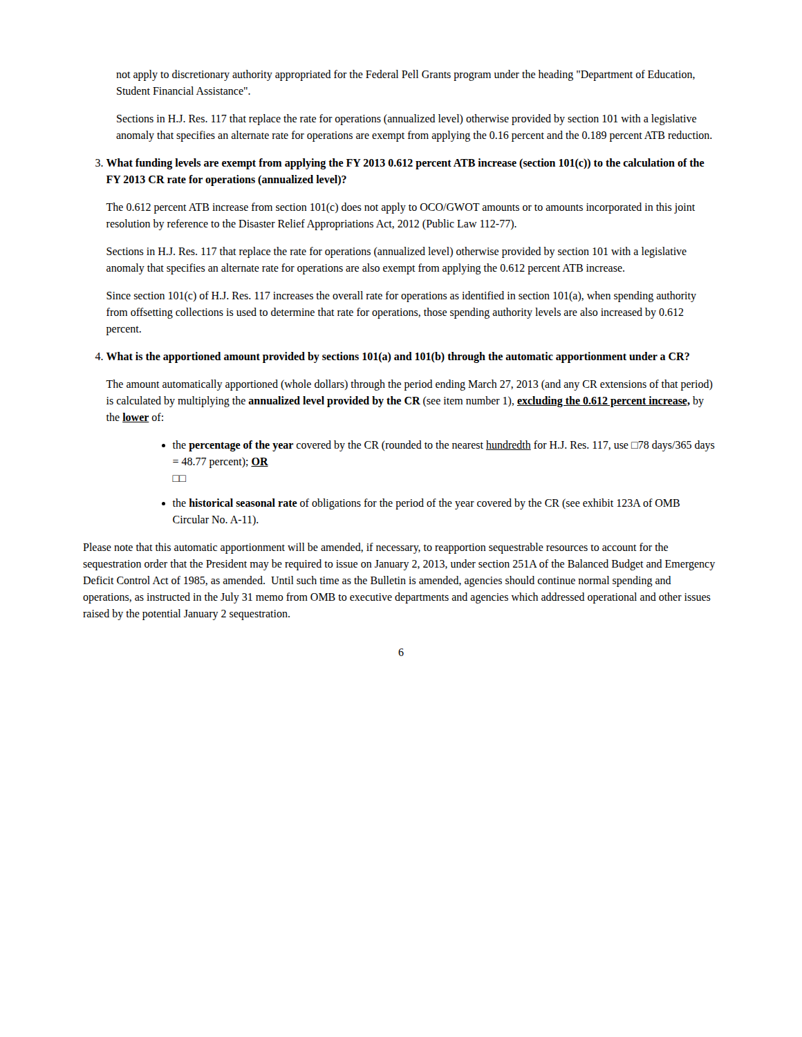not apply to discretionary authority appropriated for the Federal Pell Grants program under the heading "Department of Education, Student Financial Assistance".
Sections in H.J. Res. 117 that replace the rate for operations (annualized level) otherwise provided by section 101 with a legislative anomaly that specifies an alternate rate for operations are exempt from applying the 0.16 percent and the 0.189 percent ATB reduction.
What funding levels are exempt from applying the FY 2013 0.612 percent ATB increase (section 101(c)) to the calculation of the FY 2013 CR rate for operations (annualized level)?
The 0.612 percent ATB increase from section 101(c) does not apply to OCO/GWOT amounts or to amounts incorporated in this joint resolution by reference to the Disaster Relief Appropriations Act, 2012 (Public Law 112-77).
Sections in H.J. Res. 117 that replace the rate for operations (annualized level) otherwise provided by section 101 with a legislative anomaly that specifies an alternate rate for operations are also exempt from applying the 0.612 percent ATB increase.
Since section 101(c) of H.J. Res. 117 increases the overall rate for operations as identified in section 101(a), when spending authority from offsetting collections is used to determine that rate for operations, those spending authority levels are also increased by 0.612 percent.
What is the apportioned amount provided by sections 101(a) and 101(b) through the automatic apportionment under a CR?
The amount automatically apportioned (whole dollars) through the period ending March 27, 2013 (and any CR extensions of that period) is calculated by multiplying the annualized level provided by the CR (see item number 1), excluding the 0.612 percent increase, by the lower of:
the percentage of the year covered by the CR (rounded to the nearest hundredth for H.J. Res. 117, use □78 days/365 days = 48.77 percent); OR
□□
the historical seasonal rate of obligations for the period of the year covered by the CR (see exhibit 123A of OMB Circular No. A-11).
Please note that this automatic apportionment will be amended, if necessary, to reapportion sequestrable resources to account for the sequestration order that the President may be required to issue on January 2, 2013, under section 251A of the Balanced Budget and Emergency Deficit Control Act of 1985, as amended. Until such time as the Bulletin is amended, agencies should continue normal spending and operations, as instructed in the July 31 memo from OMB to executive departments and agencies which addressed operational and other issues raised by the potential January 2 sequestration.
6